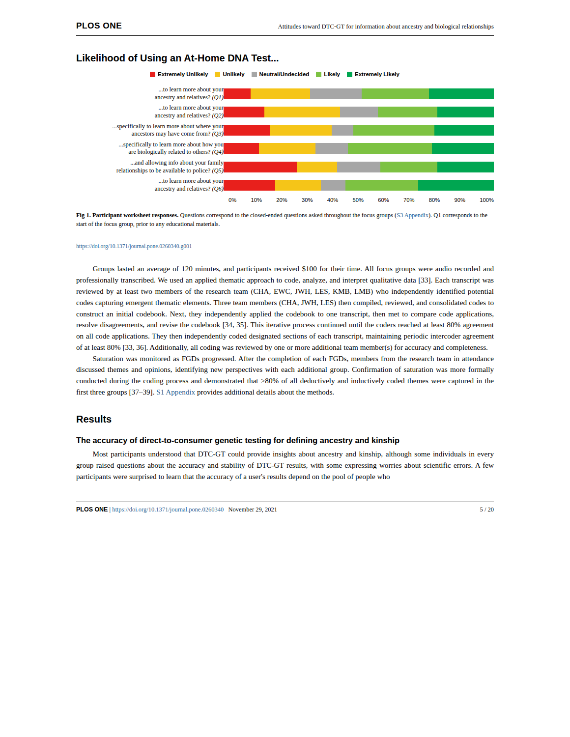PLOS ONE
Attitudes toward DTC-GT for information about ancestry and biological relationships
Likelihood of Using an At-Home DNA Test...
Extremely Unlikely Unlikely Neutral/Undecided Likely Extremely Likely
| ...to learn more about your ancestry and relatives? (Q1) | |
| ...to learn more about your ancestry and relatives? (Q2) | |
| ...specifically to learn more about where your ancestors may have come from? (Q3) | |
| ...specifically to learn more about how you are biologically related to others? (Q4) | |
| ...and allowing info about your family relationships to be available to police? (Q5) | |
| ...to learn more about your ancestry and relatives? (Q6) | |
0% 10% 20% 30% 40% 50% 60% 70% 80% 90% 100%
Fig 1. Participant worksheet responses. Questions correspond to the closed-ended questions asked throughout the focus groups (S3 Appendix). Q1 corresponds to the start of the focus group, prior to any educational materials.
https://doi.org/10.1371/journal.pone.0260340.g001
Groups lasted an average of 120 minutes, and participants received $100 for their time. All focus groups were audio recorded and professionally transcribed. We used an applied thematic approach to code, analyze, and interpret qualitative data [33]. Each transcript was reviewed by at least two members of the research team (CHA, EWC, JWH, LES, KMB, LMB) who independently identified potential codes capturing emergent thematic elements. Three team members (CHA, JWH, LES) then compiled, reviewed, and consolidated codes to construct an initial codebook. Next, they independently applied the codebook to one transcript, then met to compare code applications, resolve disagreements, and revise the codebook [34, 35]. This iterative process continued until the coders reached at least 80% agreement on all code applications. They then independently coded designated sections of each transcript, maintaining periodic intercoder agreement of at least 80% [33, 36]. Additionally, all coding was reviewed by one or more additional team member(s) for accuracy and completeness.
Saturation was monitored as FGDs progressed. After the completion of each FGDs, members from the research team in attendance discussed themes and opinions, identifying new perspectives with each additional group. Confirmation of saturation was more formally conducted during the coding process and demonstrated that >80% of all deductively and inductively coded themes were captured in the first three groups [37–39]. S1 Appendix provides additional details about the methods.
Results
The accuracy of direct-to-consumer genetic testing for defining ancestry and kinship
Most participants understood that DTC-GT could provide insights about ancestry and kinship, although some individuals in every group raised questions about the accuracy and stability of DTC-GT results, with some expressing worries about scientific errors. A few participants were surprised to learn that the accuracy of a user's results depend on the pool of people who
PLOS ONE | https://doi.org/10.1371/journal.pone.0260340 November 29, 2021
5 / 20